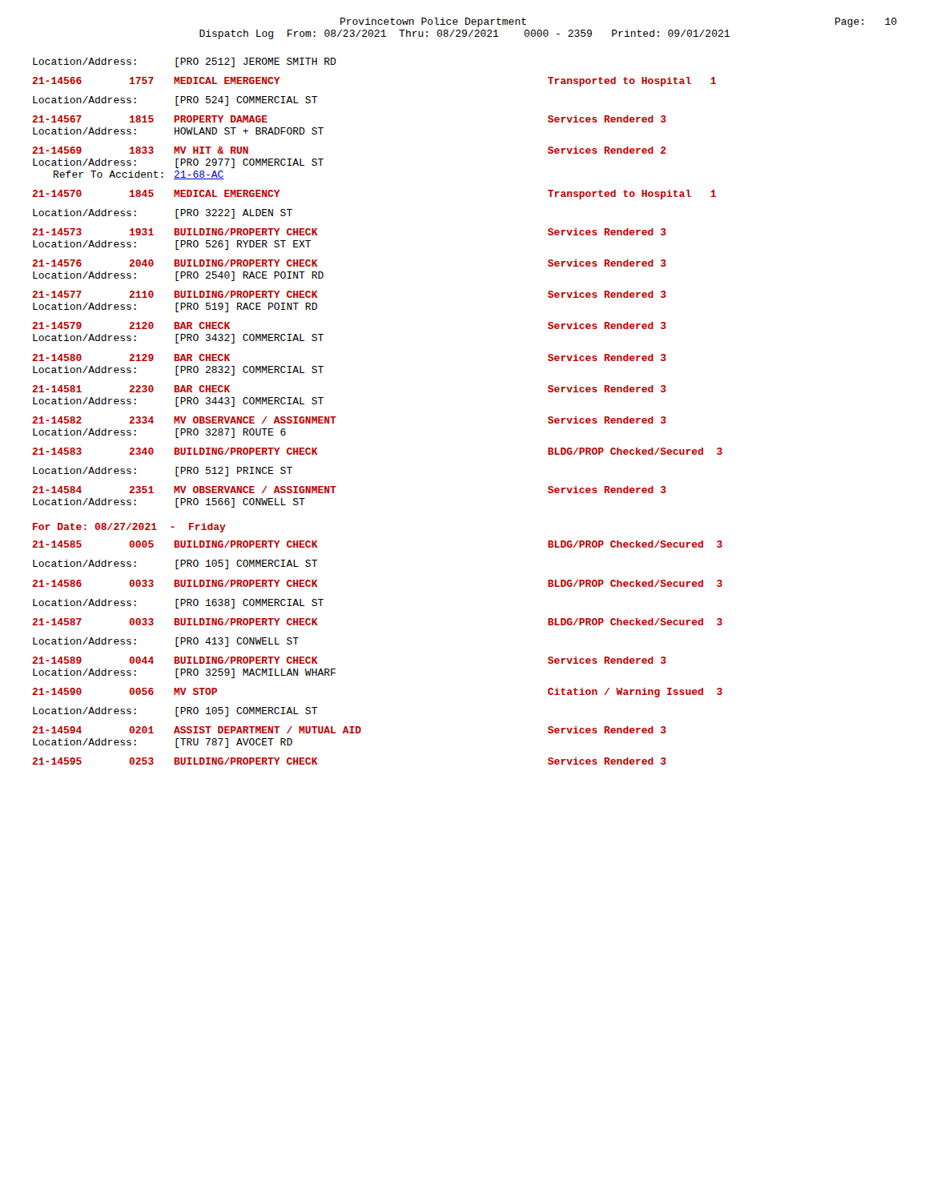Page: 10 Provincetown Police Department
Dispatch Log From: 08/23/2021 Thru: 08/29/2021 0000 - 2359 Printed: 09/01/2021
| Location/Address: | [PRO 2512] JEROME SMITH RD |
| 21-14566 | 1757 | MEDICAL EMERGENCY | Transported to Hospital 1 |
| Location/Address: | [PRO 524] COMMERCIAL ST |
| 21-14567 | 1815 | PROPERTY DAMAGE | Services Rendered 3 |
| Location/Address: | HOWLAND ST + BRADFORD ST |
| 21-14569 | 1833 | MV HIT & RUN | Services Rendered 2 |
| Location/Address: | [PRO 2977] COMMERCIAL ST |
| Refer To Accident: | 21-68-AC |
| 21-14570 | 1845 | MEDICAL EMERGENCY | Transported to Hospital 1 |
| Location/Address: | [PRO 3222] ALDEN ST |
| 21-14573 | 1931 | BUILDING/PROPERTY CHECK | Services Rendered 3 |
| Location/Address: | [PRO 526] RYDER ST EXT |
| 21-14576 | 2040 | BUILDING/PROPERTY CHECK | Services Rendered 3 |
| Location/Address: | [PRO 2540] RACE POINT RD |
| 21-14577 | 2110 | BUILDING/PROPERTY CHECK | Services Rendered 3 |
| Location/Address: | [PRO 519] RACE POINT RD |
| 21-14579 | 2120 | BAR CHECK | Services Rendered 3 |
| Location/Address: | [PRO 3432] COMMERCIAL ST |
| 21-14580 | 2129 | BAR CHECK | Services Rendered 3 |
| Location/Address: | [PRO 2832] COMMERCIAL ST |
| 21-14581 | 2230 | BAR CHECK | Services Rendered 3 |
| Location/Address: | [PRO 3443] COMMERCIAL ST |
| 21-14582 | 2334 | MV OBSERVANCE / ASSIGNMENT | Services Rendered 3 |
| Location/Address: | [PRO 3287] ROUTE 6 |
| 21-14583 | 2340 | BUILDING/PROPERTY CHECK | BLDG/PROP Checked/Secured 3 |
| Location/Address: | [PRO 512] PRINCE ST |
| 21-14584 | 2351 | MV OBSERVANCE / ASSIGNMENT | Services Rendered 3 |
| Location/Address: | [PRO 1566] CONWELL ST |
| For Date: 08/27/2021 - Friday |
| 21-14585 | 0005 | BUILDING/PROPERTY CHECK | BLDG/PROP Checked/Secured 3 |
| Location/Address: | [PRO 105] COMMERCIAL ST |
| 21-14586 | 0033 | BUILDING/PROPERTY CHECK | BLDG/PROP Checked/Secured 3 |
| Location/Address: | [PRO 1638] COMMERCIAL ST |
| 21-14587 | 0033 | BUILDING/PROPERTY CHECK | BLDG/PROP Checked/Secured 3 |
| Location/Address: | [PRO 413] CONWELL ST |
| 21-14589 | 0044 | BUILDING/PROPERTY CHECK | Services Rendered 3 |
| Location/Address: | [PRO 3259] MACMILLAN WHARF |
| 21-14590 | 0056 | MV STOP | Citation / Warning Issued 3 |
| Location/Address: | [PRO 105] COMMERCIAL ST |
| 21-14594 | 0201 | ASSIST DEPARTMENT / MUTUAL AID | Services Rendered 3 |
| Location/Address: | [TRU 787] AVOCET RD |
| 21-14595 | 0253 | BUILDING/PROPERTY CHECK | Services Rendered 3 |